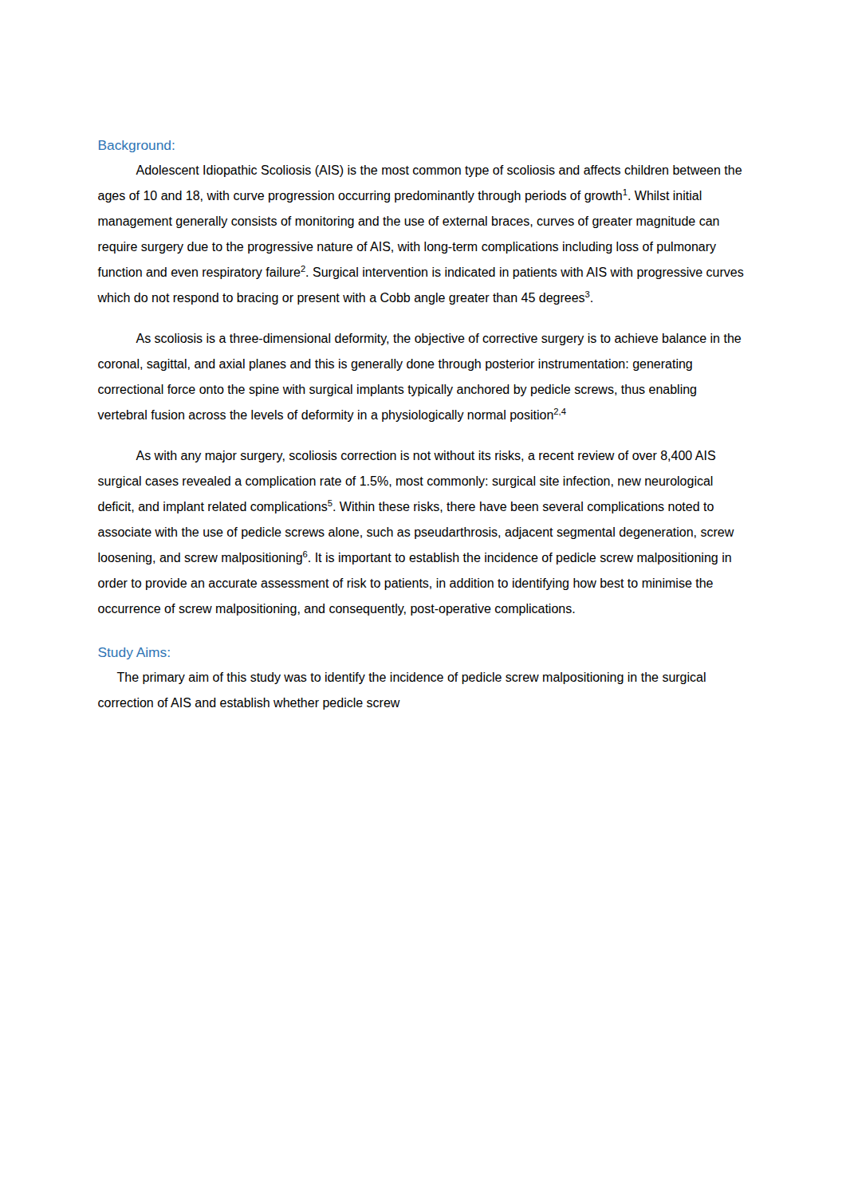Background:
Adolescent Idiopathic Scoliosis (AIS) is the most common type of scoliosis and affects children between the ages of 10 and 18, with curve progression occurring predominantly through periods of growth1. Whilst initial management generally consists of monitoring and the use of external braces, curves of greater magnitude can require surgery due to the progressive nature of AIS, with long-term complications including loss of pulmonary function and even respiratory failure2. Surgical intervention is indicated in patients with AIS with progressive curves which do not respond to bracing or present with a Cobb angle greater than 45 degrees3.
As scoliosis is a three-dimensional deformity, the objective of corrective surgery is to achieve balance in the coronal, sagittal, and axial planes and this is generally done through posterior instrumentation: generating correctional force onto the spine with surgical implants typically anchored by pedicle screws, thus enabling vertebral fusion across the levels of deformity in a physiologically normal position2,4
As with any major surgery, scoliosis correction is not without its risks, a recent review of over 8,400 AIS surgical cases revealed a complication rate of 1.5%, most commonly: surgical site infection, new neurological deficit, and implant related complications5. Within these risks, there have been several complications noted to associate with the use of pedicle screws alone, such as pseudarthrosis, adjacent segmental degeneration, screw loosening, and screw malpositioning6. It is important to establish the incidence of pedicle screw malpositioning in order to provide an accurate assessment of risk to patients, in addition to identifying how best to minimise the occurrence of screw malpositioning, and consequently, post-operative complications.
Study Aims:
The primary aim of this study was to identify the incidence of pedicle screw malpositioning in the surgical correction of AIS and establish whether pedicle screw